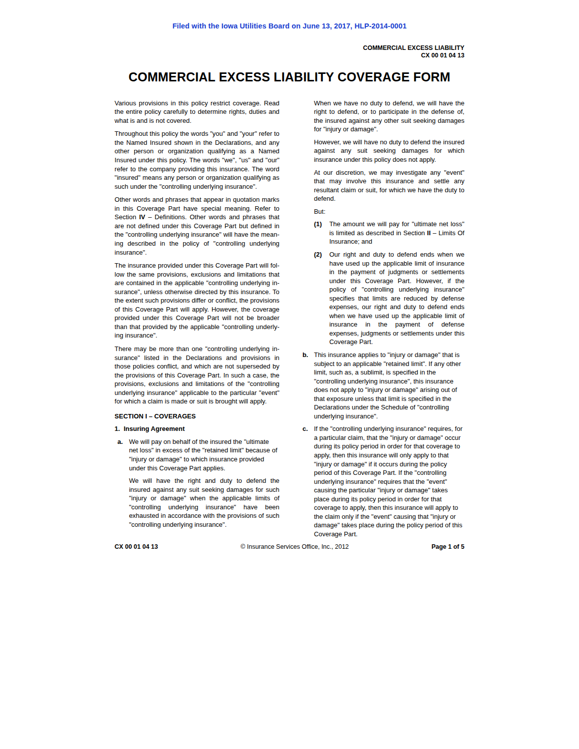Filed with the Iowa Utilities Board on June 13, 2017, HLP-2014-0001
COMMERCIAL EXCESS LIABILITY
CX 00 01 04 13
COMMERCIAL EXCESS LIABILITY COVERAGE FORM
Various provisions in this policy restrict coverage. Read the entire policy carefully to determine rights, duties and what is and is not covered.
Throughout this policy the words "you" and "your" refer to the Named Insured shown in the Declarations, and any other person or organization qualifying as a Named Insured under this policy. The words "we", "us" and "our" refer to the company providing this insurance. The word "insured" means any person or organization qualifying as such under the "controlling underlying insurance".
Other words and phrases that appear in quotation marks in this Coverage Part have special meaning. Refer to Section IV – Definitions. Other words and phrases that are not defined under this Coverage Part but defined in the "controlling underlying insurance" will have the meaning described in the policy of "controlling underlying insurance".
The insurance provided under this Coverage Part will follow the same provisions, exclusions and limitations that are contained in the applicable "controlling underlying insurance", unless otherwise directed by this insurance. To the extent such provisions differ or conflict, the provisions of this Coverage Part will apply. However, the coverage provided under this Coverage Part will not be broader than that provided by the applicable "controlling underlying insurance".
There may be more than one "controlling underlying insurance" listed in the Declarations and provisions in those policies conflict, and which are not superseded by the provisions of this Coverage Part. In such a case, the provisions, exclusions and limitations of the "controlling underlying insurance" applicable to the particular "event" for which a claim is made or suit is brought will apply.
SECTION I – COVERAGES
1. Insuring Agreement
a. We will pay on behalf of the insured the "ultimate net loss" in excess of the "retained limit" because of "injury or damage" to which insurance provided under this Coverage Part applies.
We will have the right and duty to defend the insured against any suit seeking damages for such "injury or damage" when the applicable limits of "controlling underlying insurance" have been exhausted in accordance with the provisions of such "controlling underlying insurance".
When we have no duty to defend, we will have the right to defend, or to participate in the defense of, the insured against any other suit seeking damages for "injury or damage".
However, we will have no duty to defend the insured against any suit seeking damages for which insurance under this policy does not apply.
At our discretion, we may investigate any "event" that may involve this insurance and settle any resultant claim or suit, for which we have the duty to defend.
But:
(1)
The amount we will pay for "ultimate net loss" is limited as described in Section II – Limits Of Insurance; and
(2)
Our right and duty to defend ends when we have used up the applicable limit of insurance in the payment of judgments or settlements under this Coverage Part. However, if the policy of "controlling underlying insurance" specifies that limits are reduced by defense expenses, our right and duty to defend ends when we have used up the applicable limit of insurance in the payment of defense expenses, judgments or settlements under this Coverage Part.
b. This insurance applies to "injury or damage" that is subject to an applicable "retained limit". If any other limit, such as, a sublimit, is specified in the "controlling underlying insurance", this insurance does not apply to "injury or damage" arising out of that exposure unless that limit is specified in the Declarations under the Schedule of "controlling underlying insurance".
c. If the "controlling underlying insurance" requires, for a particular claim, that the "injury or damage" occur during its policy period in order for that coverage to apply, then this insurance will only apply to that "injury or damage" if it occurs during the policy period of this Coverage Part. If the "controlling underlying insurance" requires that the "event" causing the particular "injury or damage" takes place during its policy period in order for that coverage to apply, then this insurance will apply to the claim only if the "event" causing that "injury or damage" takes place during the policy period of this Coverage Part.
CX 00 01 04 13
© Insurance Services Office, Inc., 2012
Page 1 of 5